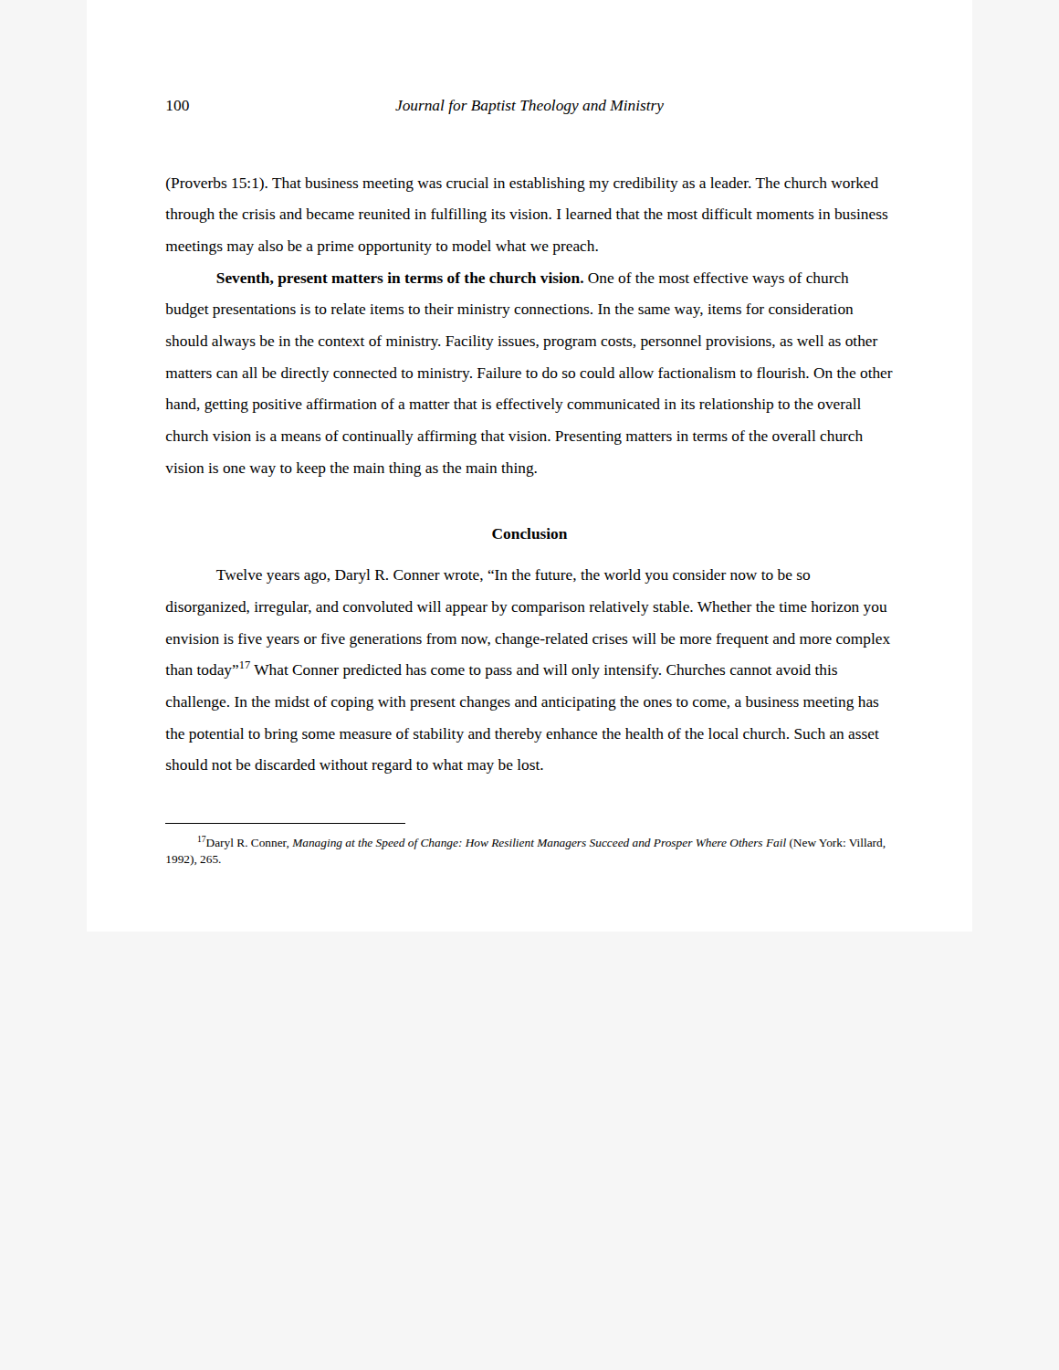100 Journal for Baptist Theology and Ministry
(Proverbs 15:1). That business meeting was crucial in establishing my credibility as a leader. The church worked through the crisis and became reunited in fulfilling its vision. I learned that the most difficult moments in business meetings may also be a prime opportunity to model what we preach.
Seventh, present matters in terms of the church vision. One of the most effective ways of church budget presentations is to relate items to their ministry connections. In the same way, items for consideration should always be in the context of ministry. Facility issues, program costs, personnel provisions, as well as other matters can all be directly connected to ministry. Failure to do so could allow factionalism to flourish. On the other hand, getting positive affirmation of a matter that is effectively communicated in its relationship to the overall church vision is a means of continually affirming that vision. Presenting matters in terms of the overall church vision is one way to keep the main thing as the main thing.
Conclusion
Twelve years ago, Daryl R. Conner wrote, “In the future, the world you consider now to be so disorganized, irregular, and convoluted will appear by comparison relatively stable. Whether the time horizon you envision is five years or five generations from now, change-related crises will be more frequent and more complex than today”17 What Conner predicted has come to pass and will only intensify. Churches cannot avoid this challenge. In the midst of coping with present changes and anticipating the ones to come, a business meeting has the potential to bring some measure of stability and thereby enhance the health of the local church. Such an asset should not be discarded without regard to what may be lost.
17Daryl R. Conner, Managing at the Speed of Change: How Resilient Managers Succeed and Prosper Where Others Fail (New York: Villard, 1992), 265.